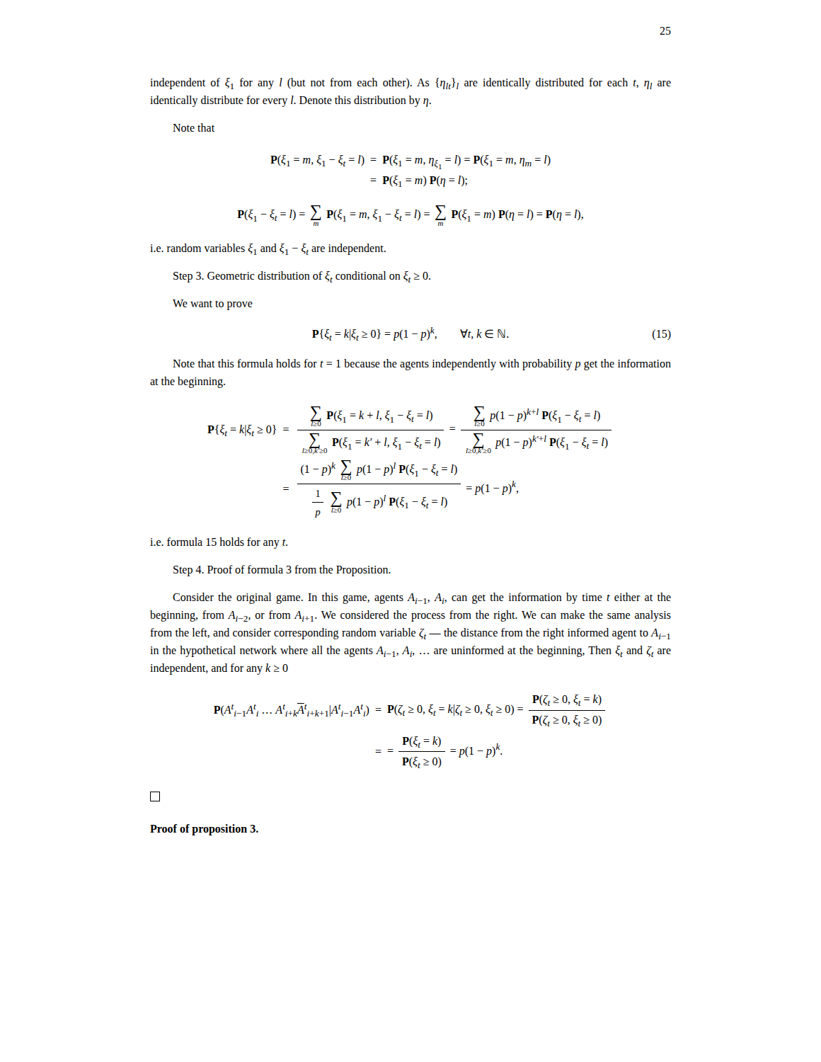25
independent of ξ1 for any l (but not from each other). As {ηlt}l are identically distributed for each t, ηl are identically distribute for every l. Denote this distribution by η.
Note that
| P ( ξ 1 = m , ξ 1 − ξ t = l ) | = | P ( ξ 1 = m , η ξ 1 = l ) = P ( ξ 1 = m , η m = l ) |
| | = | P ( ξ 1 = m ) P ( η = l ); |
P(ξ1 − ξt = l) = ∑m P(ξ1 = m, ξ1 − ξt = l) = ∑m P(ξ1 = m) P(η = l) = P(η = l),
i.e. random variables ξ1 and ξ1 − ξt are independent.
Step 3. Geometric distribution of ξt conditional on ξt ≥ 0.
We want to prove
P{ξt = k|ξt ≥ 0} = p(1 − p)k, ∀t, k ∈ ℕ. (15)
Note that this formula holds for t = 1 because the agents independently with probability p get the information at the beginning.
| P { ξ t = k / ξ t ≥ 0} | = | ∑ l ≥0 P ( ξ 1 = k + l , ξ 1 − ξ t = l ) ∑ l ≥0, k′ ≥0 P ( ξ 1 = k′ + l , ξ 1 − ξ t = l ) = ∑ l ≥0 p (1 − p ) k + l P ( ξ 1 − ξ t = l ) ∑ l ≥0, k′ ≥0 p (1 − p ) k′ + l P ( ξ 1 − ξ t = l ) |
| | = | (1 − p ) k ∑ l ≥0 p (1 − p ) l P ( ξ 1 − ξ t = l ) 1 p ∑ l ≥0 p (1 − p ) l P ( ξ 1 − ξ t = l ) = p (1 − p ) k , |
i.e. formula 15 holds for any t.
Step 4. Proof of formula 3 from the Proposition.
Consider the original game. In this game, agents Ai−1, Ai, can get the information by time t either at the beginning, from Ai−2, or from Ai+1. We considered the process from the right. We can make the same analysis from the left, and consider corresponding random variable ζt — the distance from the right informed agent to Ai−1 in the hypothetical network where all the agents Ai−1, Ai, … are uninformed at the beginning, Then ξt and ζt are independent, and for any k ≥ 0
| P ( A t i −1 A t i … A t i + k A t i + k +1 / A t i −1 A t i ) | = | P ( ζ t ≥ 0, ξ t = k / ζ t ≥ 0, ξ t ≥ 0) = P ( ζ t ≥ 0, ξ t = k ) P ( ζ t ≥ 0, ξ t ≥ 0) |
| | = | = P ( ξ t = k ) P ( ξ t ≥ 0) = p (1 − p ) k . |
Proof of proposition 3.